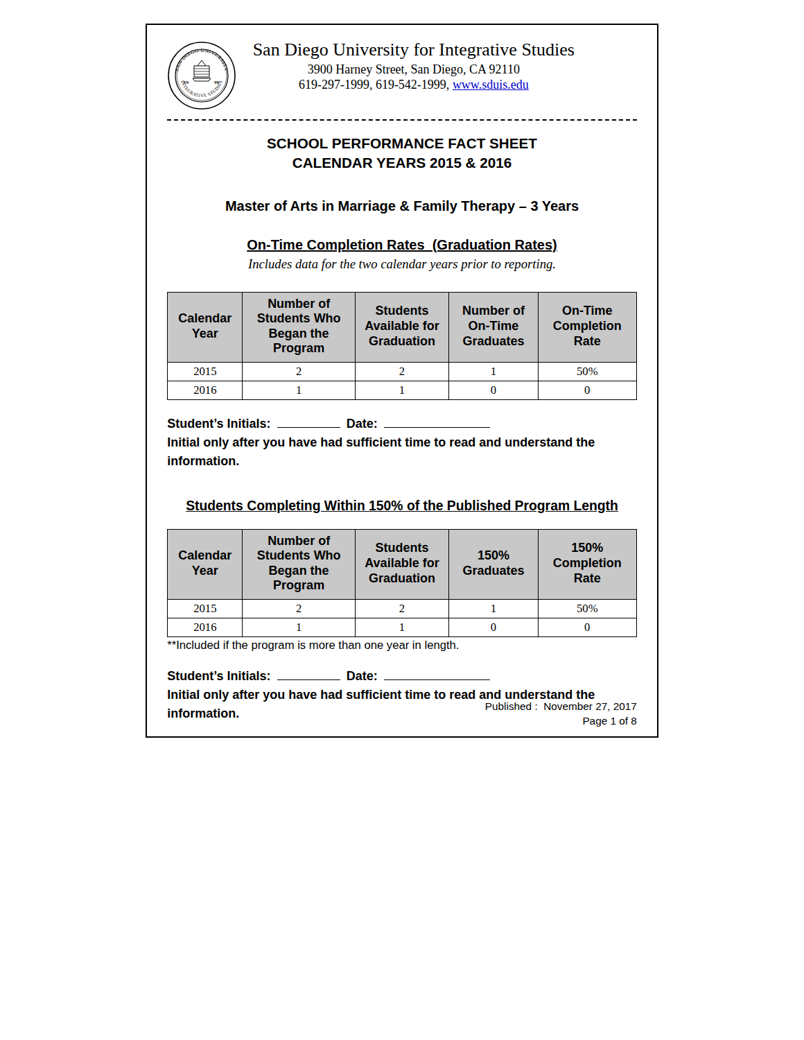SAN DIEGO UNIVERSITY INTEGRATIVE STUDIES 19 99
San Diego University for Integrative Studies
3900 Harney Street, San Diego, CA 92110
619-297-1999, 619-542-1999, www.sduis.edu
SCHOOL PERFORMANCE FACT SHEET
CALENDAR YEARS 2015 & 2016
Master of Arts in Marriage & Family Therapy – 3 Years
On-Time Completion Rates (Graduation Rates)
Includes data for the two calendar years prior to reporting.
| Calendar Year | Number of Students Who Began the Program | Students Available for Graduation | Number of On-Time Graduates | On-Time Completion Rate |
| --- | --- | --- | --- | --- |
| 2015 | 2 | 2 | 1 | 50% |
| 2016 | 1 | 1 | 0 | 0 |
Student’s Initials: Date:
Initial only after you have had sufficient time to read and understand the information.
Students Completing Within 150% of the Published Program Length
| Calendar Year | Number of Students Who Began the Program | Students Available for Graduation | 150% Graduates | 150% Completion Rate |
| --- | --- | --- | --- | --- |
| 2015 | 2 | 2 | 1 | 50% |
| 2016 | 1 | 1 | 0 | 0 |
**Included if the program is more than one year in length.
Student’s Initials: Date:
Initial only after you have had sufficient time to read and understand the information.
Published : November 27, 2017
Page 1 of 8